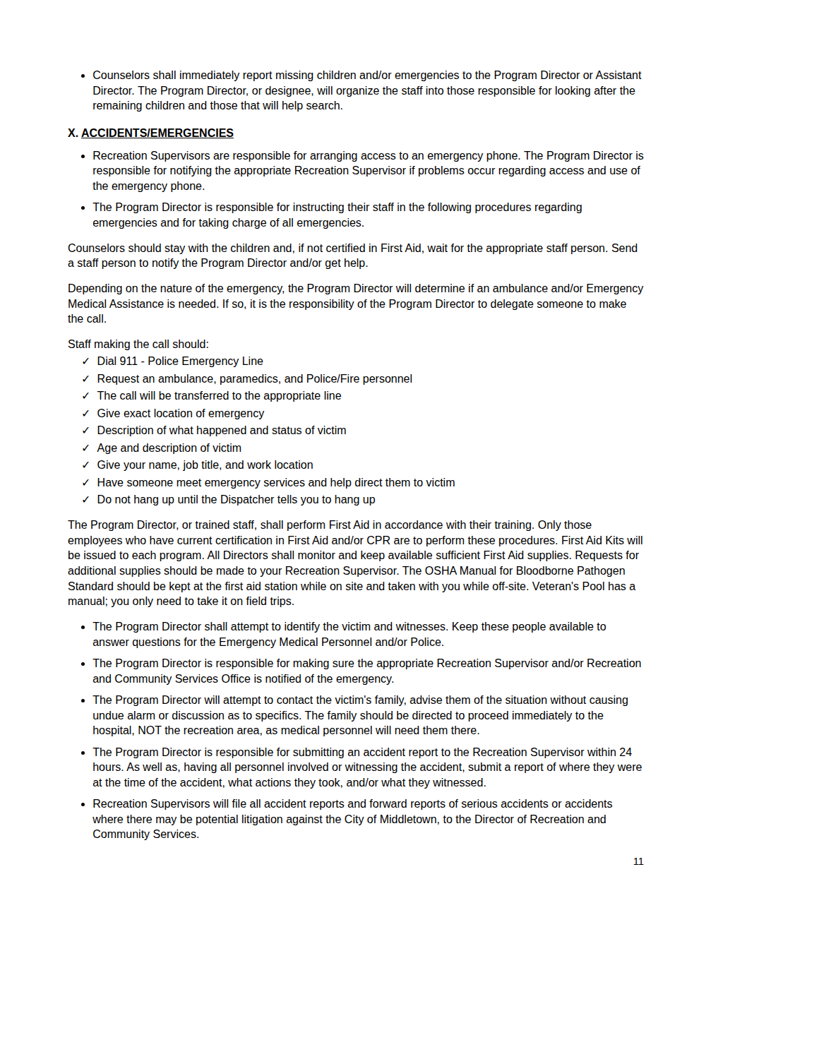Counselors shall immediately report missing children and/or emergencies to the Program Director or Assistant Director. The Program Director, or designee, will organize the staff into those responsible for looking after the remaining children and those that will help search.
X. ACCIDENTS/EMERGENCIES
Recreation Supervisors are responsible for arranging access to an emergency phone. The Program Director is responsible for notifying the appropriate Recreation Supervisor if problems occur regarding access and use of the emergency phone.
The Program Director is responsible for instructing their staff in the following procedures regarding emergencies and for taking charge of all emergencies.
Counselors should stay with the children and, if not certified in First Aid, wait for the appropriate staff person. Send a staff person to notify the Program Director and/or get help.
Depending on the nature of the emergency, the Program Director will determine if an ambulance and/or Emergency Medical Assistance is needed. If so, it is the responsibility of the Program Director to delegate someone to make the call.
Staff making the call should:
Dial 911 - Police Emergency Line
Request an ambulance, paramedics, and Police/Fire personnel
The call will be transferred to the appropriate line
Give exact location of emergency
Description of what happened and status of victim
Age and description of victim
Give your name, job title, and work location
Have someone meet emergency services and help direct them to victim
Do not hang up until the Dispatcher tells you to hang up
The Program Director, or trained staff, shall perform First Aid in accordance with their training. Only those employees who have current certification in First Aid and/or CPR are to perform these procedures. First Aid Kits will be issued to each program. All Directors shall monitor and keep available sufficient First Aid supplies. Requests for additional supplies should be made to your Recreation Supervisor. The OSHA Manual for Bloodborne Pathogen Standard should be kept at the first aid station while on site and taken with you while off-site. Veteran's Pool has a manual; you only need to take it on field trips.
The Program Director shall attempt to identify the victim and witnesses. Keep these people available to answer questions for the Emergency Medical Personnel and/or Police.
The Program Director is responsible for making sure the appropriate Recreation Supervisor and/or Recreation and Community Services Office is notified of the emergency.
The Program Director will attempt to contact the victim's family, advise them of the situation without causing undue alarm or discussion as to specifics. The family should be directed to proceed immediately to the hospital, NOT the recreation area, as medical personnel will need them there.
The Program Director is responsible for submitting an accident report to the Recreation Supervisor within 24 hours. As well as, having all personnel involved or witnessing the accident, submit a report of where they were at the time of the accident, what actions they took, and/or what they witnessed.
Recreation Supervisors will file all accident reports and forward reports of serious accidents or accidents where there may be potential litigation against the City of Middletown, to the Director of Recreation and Community Services.
11